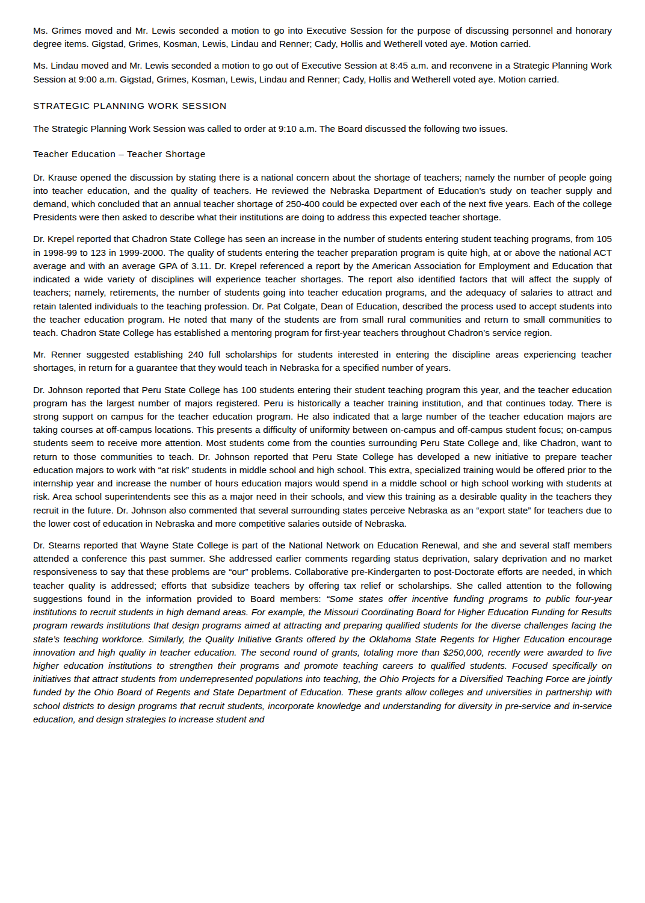Ms. Grimes moved and Mr. Lewis seconded a motion to go into Executive Session for the purpose of discussing personnel and honorary degree items. Gigstad, Grimes, Kosman, Lewis, Lindau and Renner; Cady, Hollis and Wetherell voted aye. Motion carried.
Ms. Lindau moved and Mr. Lewis seconded a motion to go out of Executive Session at 8:45 a.m. and reconvene in a Strategic Planning Work Session at 9:00 a.m. Gigstad, Grimes, Kosman, Lewis, Lindau and Renner; Cady, Hollis and Wetherell voted aye. Motion carried.
STRATEGIC PLANNING WORK SESSION
The Strategic Planning Work Session was called to order at 9:10 a.m. The Board discussed the following two issues.
Teacher Education – Teacher Shortage
Dr. Krause opened the discussion by stating there is a national concern about the shortage of teachers; namely the number of people going into teacher education, and the quality of teachers. He reviewed the Nebraska Department of Education’s study on teacher supply and demand, which concluded that an annual teacher shortage of 250-400 could be expected over each of the next five years. Each of the college Presidents were then asked to describe what their institutions are doing to address this expected teacher shortage.
Dr. Krepel reported that Chadron State College has seen an increase in the number of students entering student teaching programs, from 105 in 1998-99 to 123 in 1999-2000. The quality of students entering the teacher preparation program is quite high, at or above the national ACT average and with an average GPA of 3.11. Dr. Krepel referenced a report by the American Association for Employment and Education that indicated a wide variety of disciplines will experience teacher shortages. The report also identified factors that will affect the supply of teachers; namely, retirements, the number of students going into teacher education programs, and the adequacy of salaries to attract and retain talented individuals to the teaching profession. Dr. Pat Colgate, Dean of Education, described the process used to accept students into the teacher education program. He noted that many of the students are from small rural communities and return to small communities to teach. Chadron State College has established a mentoring program for first-year teachers throughout Chadron’s service region.
Mr. Renner suggested establishing 240 full scholarships for students interested in entering the discipline areas experiencing teacher shortages, in return for a guarantee that they would teach in Nebraska for a specified number of years.
Dr. Johnson reported that Peru State College has 100 students entering their student teaching program this year, and the teacher education program has the largest number of majors registered. Peru is historically a teacher training institution, and that continues today. There is strong support on campus for the teacher education program. He also indicated that a large number of the teacher education majors are taking courses at off-campus locations. This presents a difficulty of uniformity between on-campus and off-campus student focus; on-campus students seem to receive more attention. Most students come from the counties surrounding Peru State College and, like Chadron, want to return to those communities to teach. Dr. Johnson reported that Peru State College has developed a new initiative to prepare teacher education majors to work with “at risk” students in middle school and high school. This extra, specialized training would be offered prior to the internship year and increase the number of hours education majors would spend in a middle school or high school working with students at risk. Area school superintendents see this as a major need in their schools, and view this training as a desirable quality in the teachers they recruit in the future. Dr. Johnson also commented that several surrounding states perceive Nebraska as an “export state” for teachers due to the lower cost of education in Nebraska and more competitive salaries outside of Nebraska.
Dr. Stearns reported that Wayne State College is part of the National Network on Education Renewal, and she and several staff members attended a conference this past summer. She addressed earlier comments regarding status deprivation, salary deprivation and no market responsiveness to say that these problems are “our” problems. Collaborative pre-Kindergarten to post-Doctorate efforts are needed, in which teacher quality is addressed; efforts that subsidize teachers by offering tax relief or scholarships. She called attention to the following suggestions found in the information provided to Board members: “Some states offer incentive funding programs to public four-year institutions to recruit students in high demand areas. For example, the Missouri Coordinating Board for Higher Education Funding for Results program rewards institutions that design programs aimed at attracting and preparing qualified students for the diverse challenges facing the state’s teaching workforce. Similarly, the Quality Initiative Grants offered by the Oklahoma State Regents for Higher Education encourage innovation and high quality in teacher education. The second round of grants, totaling more than $250,000, recently were awarded to five higher education institutions to strengthen their programs and promote teaching careers to qualified students. Focused specifically on initiatives that attract students from underrepresented populations into teaching, the Ohio Projects for a Diversified Teaching Force are jointly funded by the Ohio Board of Regents and State Department of Education. These grants allow colleges and universities in partnership with school districts to design programs that recruit students, incorporate knowledge and understanding for diversity in pre-service and in-service education, and design strategies to increase student and